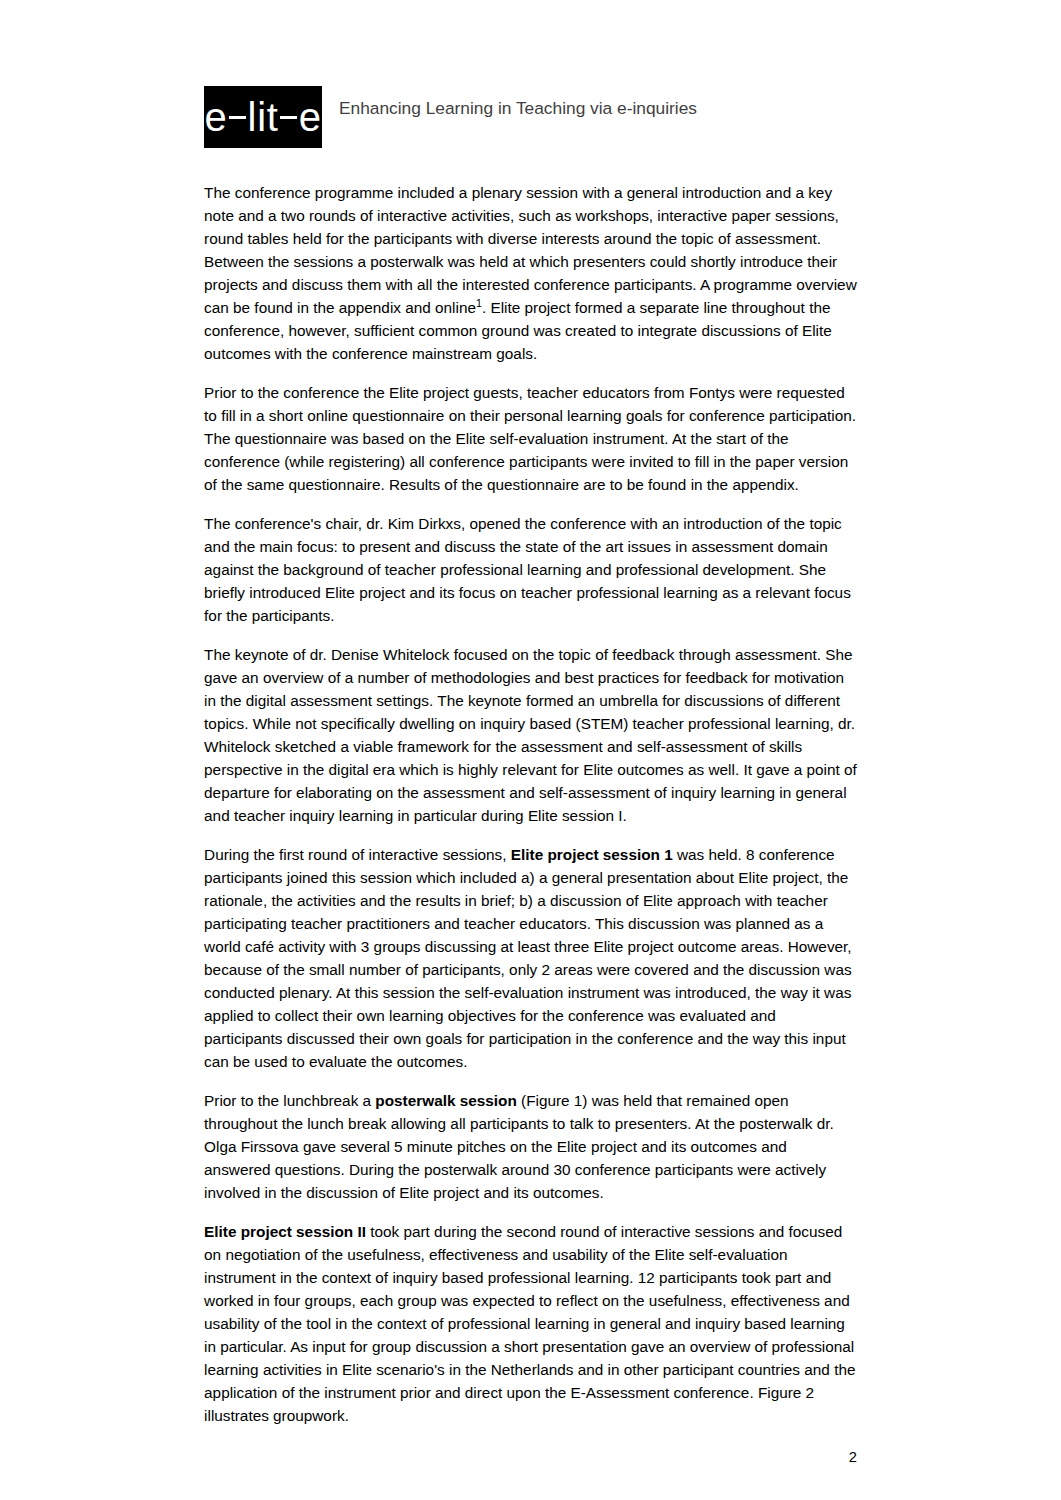e lit e
Enhancing Learning in Teaching via e-inquiries
The conference programme included a plenary session with a general introduction and a key note and a two rounds of interactive activities, such as workshops, interactive paper sessions, round tables held for the participants with diverse interests around the topic of assessment. Between the sessions a posterwalk was held at which presenters could shortly introduce their projects and discuss them with all the interested conference participants. A programme overview can be found in the appendix and online1. Elite project formed a separate line throughout the conference, however, sufficient common ground was created to integrate discussions of Elite outcomes with the conference mainstream goals.
Prior to the conference the Elite project guests, teacher educators from Fontys were requested to fill in a short online questionnaire on their personal learning goals for conference participation. The questionnaire was based on the Elite self-evaluation instrument. At the start of the conference (while registering) all conference participants were invited to fill in the paper version of the same questionnaire. Results of the questionnaire are to be found in the appendix.
The conference's chair, dr. Kim Dirkxs, opened the conference with an introduction of the topic and the main focus: to present and discuss the state of the art issues in assessment domain against the background of teacher professional learning and professional development. She briefly introduced Elite project and its focus on teacher professional learning as a relevant focus for the participants.
The keynote of dr. Denise Whitelock focused on the topic of feedback through assessment. She gave an overview of a number of methodologies and best practices for feedback for motivation in the digital assessment settings. The keynote formed an umbrella for discussions of different topics. While not specifically dwelling on inquiry based (STEM) teacher professional learning, dr. Whitelock sketched a viable framework for the assessment and self-assessment of skills perspective in the digital era which is highly relevant for Elite outcomes as well. It gave a point of departure for elaborating on the assessment and self-assessment of inquiry learning in general and teacher inquiry learning in particular during Elite session I.
During the first round of interactive sessions, Elite project session 1 was held. 8 conference participants joined this session which included a) a general presentation about Elite project, the rationale, the activities and the results in brief; b) a discussion of Elite approach with teacher participating teacher practitioners and teacher educators. This discussion was planned as a world café activity with 3 groups discussing at least three Elite project outcome areas. However, because of the small number of participants, only 2 areas were covered and the discussion was conducted plenary. At this session the self-evaluation instrument was introduced, the way it was applied to collect their own learning objectives for the conference was evaluated and participants discussed their own goals for participation in the conference and the way this input can be used to evaluate the outcomes.
Prior to the lunchbreak a posterwalk session (Figure 1) was held that remained open throughout the lunch break allowing all participants to talk to presenters. At the posterwalk dr. Olga Firssova gave several 5 minute pitches on the Elite project and its outcomes and answered questions. During the posterwalk around 30 conference participants were actively involved in the discussion of Elite project and its outcomes.
Elite project session II took part during the second round of interactive sessions and focused on negotiation of the usefulness, effectiveness and usability of the Elite self-evaluation instrument in the context of inquiry based professional learning. 12 participants took part and worked in four groups, each group was expected to reflect on the usefulness, effectiveness and usability of the tool in the context of professional learning in general and inquiry based learning in particular. As input for group discussion a short presentation gave an overview of professional learning activities in Elite scenario's in the Netherlands and in other participant countries and the application of the instrument prior and direct upon the E-Assessment conference. Figure 2 illustrates groupwork.
2